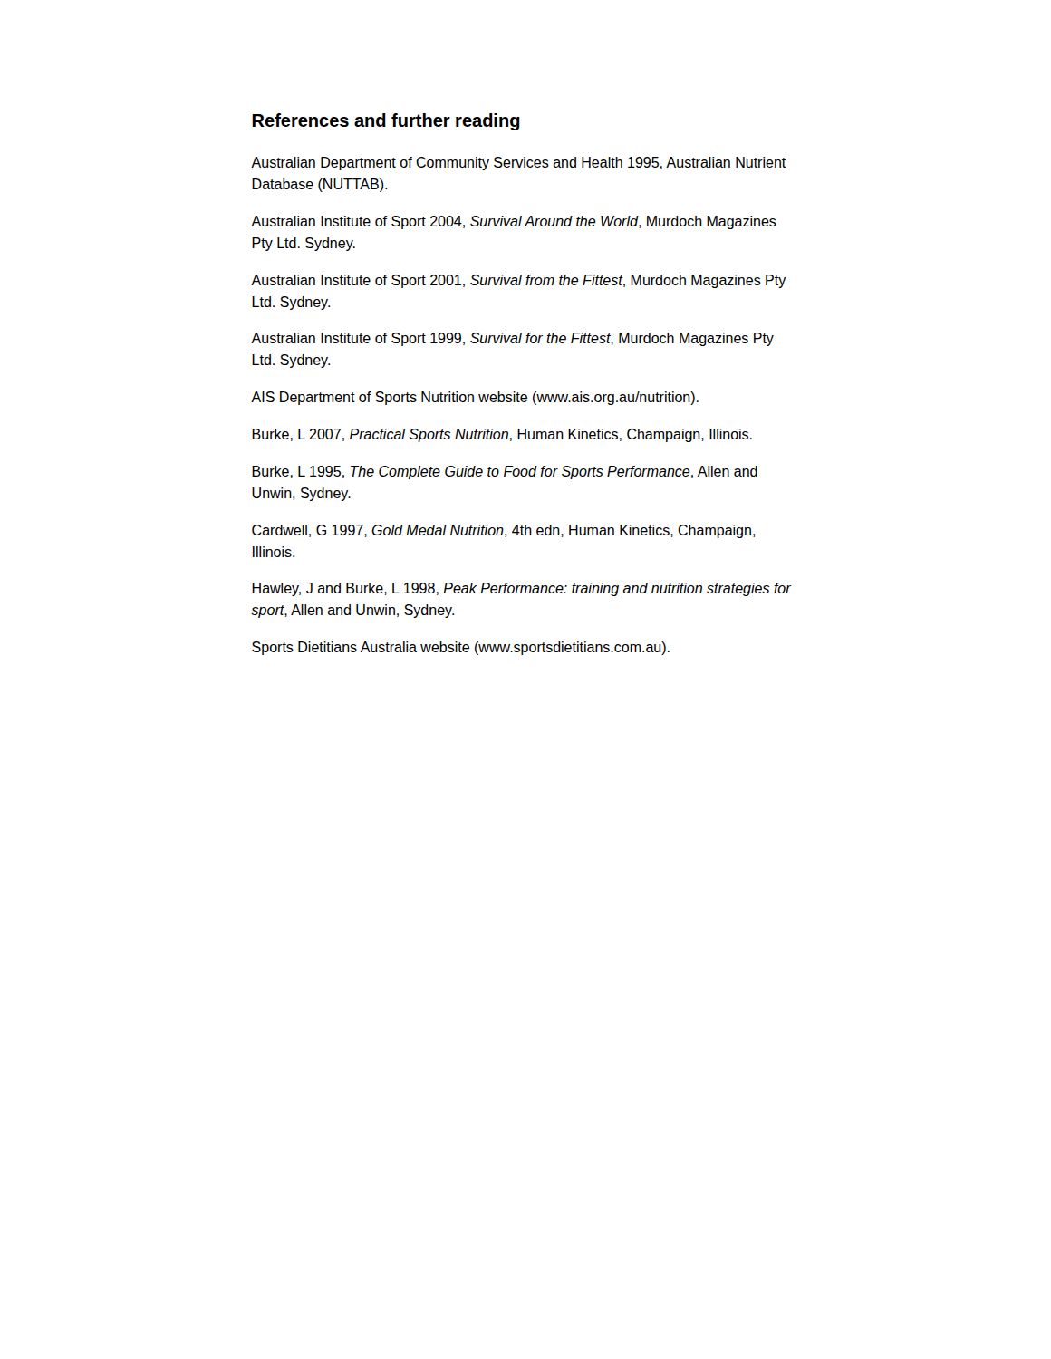References and further reading
Australian Department of Community Services and Health 1995, Australian Nutrient Database (NUTTAB).
Australian Institute of Sport 2004, Survival Around the World, Murdoch Magazines Pty Ltd. Sydney.
Australian Institute of Sport 2001, Survival from the Fittest, Murdoch Magazines Pty Ltd. Sydney.
Australian Institute of Sport 1999, Survival for the Fittest, Murdoch Magazines Pty Ltd. Sydney.
AIS Department of Sports Nutrition website (www.ais.org.au/nutrition).
Burke, L 2007, Practical Sports Nutrition, Human Kinetics, Champaign, Illinois.
Burke, L 1995, The Complete Guide to Food for Sports Performance, Allen and Unwin, Sydney.
Cardwell, G 1997, Gold Medal Nutrition, 4th edn, Human Kinetics, Champaign, Illinois.
Hawley, J and Burke, L 1998, Peak Performance: training and nutrition strategies for sport, Allen and Unwin, Sydney.
Sports Dietitians Australia website (www.sportsdietitians.com.au).